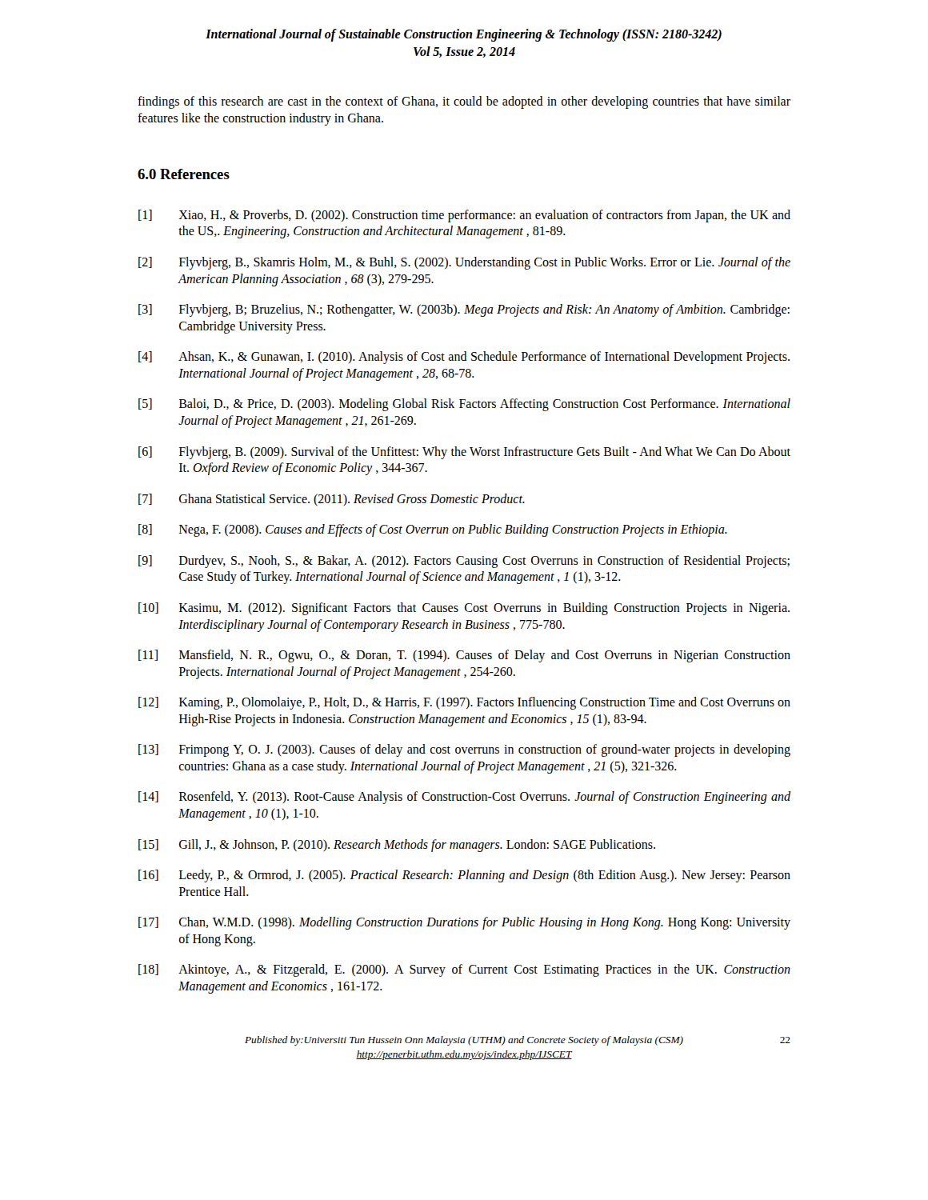International Journal of Sustainable Construction Engineering & Technology (ISSN: 2180-3242)
Vol 5, Issue 2, 2014
findings of this research are cast in the context of Ghana, it could be adopted in other developing countries that have similar features like the construction industry in Ghana.
6.0 References
Xiao, H., & Proverbs, D. (2002). Construction time performance: an evaluation of contractors from Japan, the UK and the US,. Engineering, Construction and Architectural Management , 81-89.
Flyvbjerg, B., Skamris Holm, M., & Buhl, S. (2002). Understanding Cost in Public Works. Error or Lie. Journal of the American Planning Association , 68 (3), 279-295.
Flyvbjerg, B; Bruzelius, N.; Rothengatter, W. (2003b). Mega Projects and Risk: An Anatomy of Ambition. Cambridge: Cambridge University Press.
Ahsan, K., & Gunawan, I. (2010). Analysis of Cost and Schedule Performance of International Development Projects. International Journal of Project Management , 28, 68-78.
Baloi, D., & Price, D. (2003). Modeling Global Risk Factors Affecting Construction Cost Performance. International Journal of Project Management , 21, 261-269.
Flyvbjerg, B. (2009). Survival of the Unfittest: Why the Worst Infrastructure Gets Built - And What We Can Do About It. Oxford Review of Economic Policy , 344-367.
Ghana Statistical Service. (2011). Revised Gross Domestic Product.
Nega, F. (2008). Causes and Effects of Cost Overrun on Public Building Construction Projects in Ethiopia.
Durdyev, S., Nooh, S., & Bakar, A. (2012). Factors Causing Cost Overruns in Construction of Residential Projects; Case Study of Turkey. International Journal of Science and Management , 1 (1), 3-12.
Kasimu, M. (2012). Significant Factors that Causes Cost Overruns in Building Construction Projects in Nigeria. Interdisciplinary Journal of Contemporary Research in Business , 775-780.
Mansfield, N. R., Ogwu, O., & Doran, T. (1994). Causes of Delay and Cost Overruns in Nigerian Construction Projects. International Journal of Project Management , 254-260.
Kaming, P., Olomolaiye, P., Holt, D., & Harris, F. (1997). Factors Influencing Construction Time and Cost Overruns on High-Rise Projects in Indonesia. Construction Management and Economics , 15 (1), 83-94.
Frimpong Y, O. J. (2003). Causes of delay and cost overruns in construction of ground-water projects in developing countries: Ghana as a case study. International Journal of Project Management , 21 (5), 321-326.
Rosenfeld, Y. (2013). Root-Cause Analysis of Construction-Cost Overruns. Journal of Construction Engineering and Management , 10 (1), 1-10.
Gill, J., & Johnson, P. (2010). Research Methods for managers. London: SAGE Publications.
Leedy, P., & Ormrod, J. (2005). Practical Research: Planning and Design (8th Edition Ausg.). New Jersey: Pearson Prentice Hall.
Chan, W.M.D. (1998). Modelling Construction Durations for Public Housing in Hong Kong. Hong Kong: University of Hong Kong.
Akintoye, A., & Fitzgerald, E. (2000). A Survey of Current Cost Estimating Practices in the UK. Construction Management and Economics , 161-172.
22 Published by:Universiti Tun Hussein Onn Malaysia (UTHM) and Concrete Society of Malaysia (CSM)
http://penerbit.uthm.edu.my/ojs/index.php/IJSCET